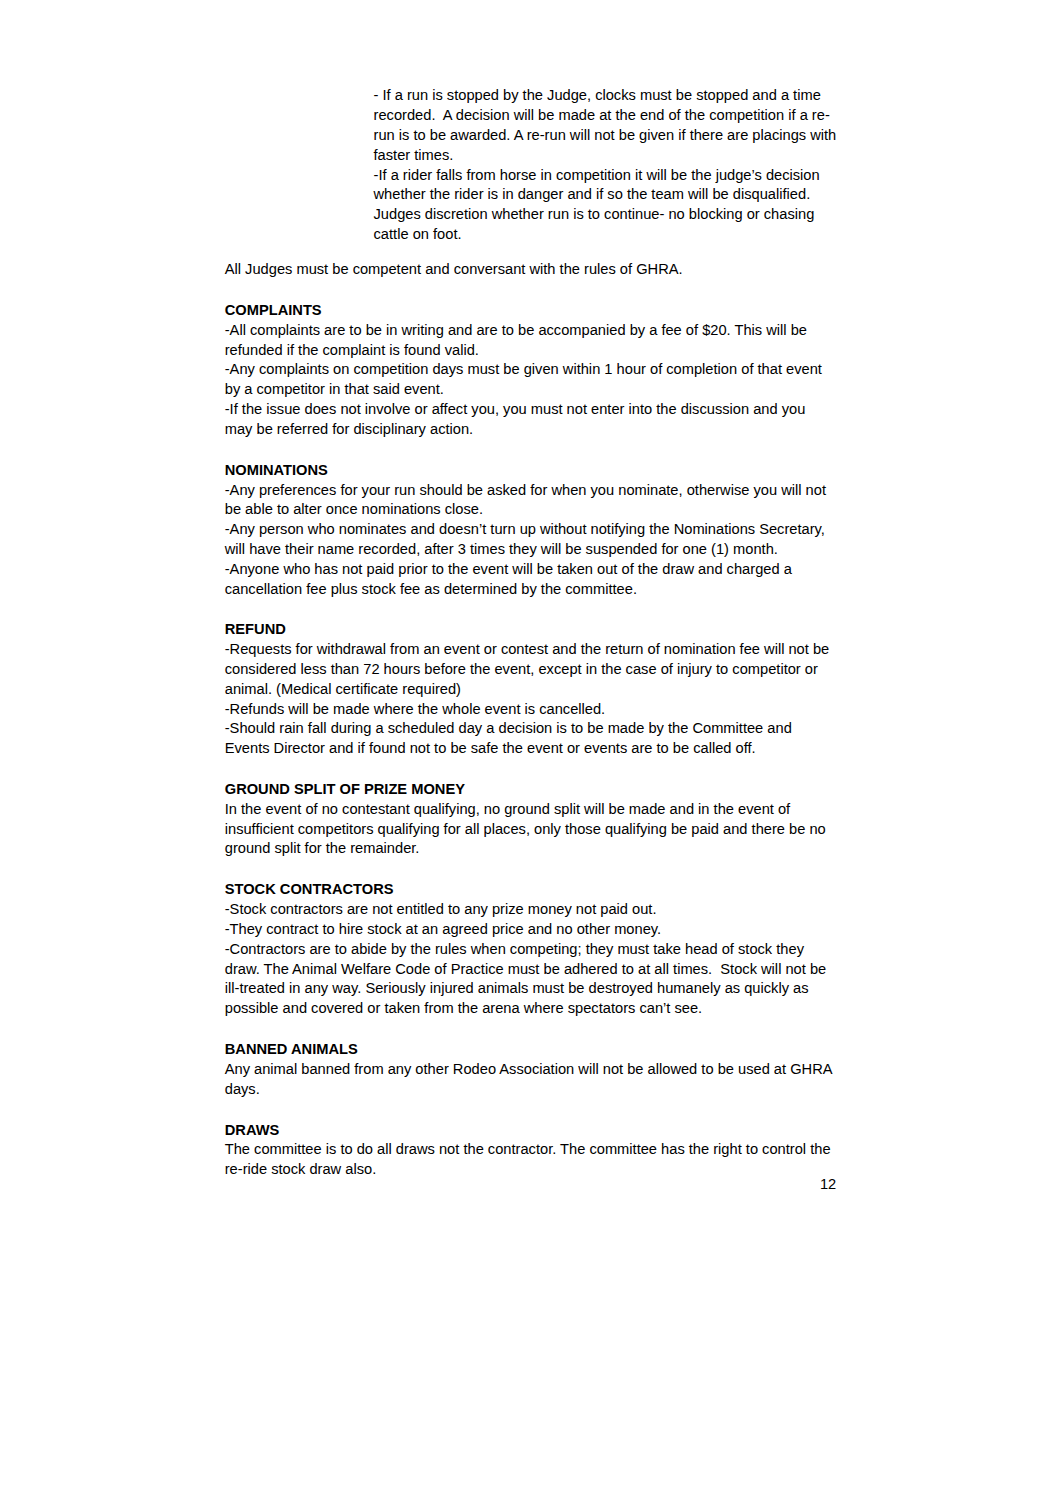- If a run is stopped by the Judge, clocks must be stopped and a time recorded. A decision will be made at the end of the competition if a re-run is to be awarded. A re-run will not be given if there are placings with faster times.
-If a rider falls from horse in competition it will be the judge’s decision whether the rider is in danger and if so the team will be disqualified. Judges discretion whether run is to continue- no blocking or chasing cattle on foot.
All Judges must be competent and conversant with the rules of GHRA.
Complaints
-All complaints are to be in writing and are to be accompanied by a fee of $20. This will be refunded if the complaint is found valid.
-Any complaints on competition days must be given within 1 hour of completion of that event by a competitor in that said event.
-If the issue does not involve or affect you, you must not enter into the discussion and you may be referred for disciplinary action.
Nominations
-Any preferences for your run should be asked for when you nominate, otherwise you will not be able to alter once nominations close.
-Any person who nominates and doesn’t turn up without notifying the Nominations Secretary, will have their name recorded, after 3 times they will be suspended for one (1) month.
-Anyone who has not paid prior to the event will be taken out of the draw and charged a cancellation fee plus stock fee as determined by the committee.
Refund
-Requests for withdrawal from an event or contest and the return of nomination fee will not be considered less than 72 hours before the event, except in the case of injury to competitor or animal. (Medical certificate required)
-Refunds will be made where the whole event is cancelled.
-Should rain fall during a scheduled day a decision is to be made by the Committee and Events Director and if found not to be safe the event or events are to be called off.
Ground Split of Prize Money
In the event of no contestant qualifying, no ground split will be made and in the event of insufficient competitors qualifying for all places, only those qualifying be paid and there be no ground split for the remainder.
Stock Contractors
-Stock contractors are not entitled to any prize money not paid out.
-They contract to hire stock at an agreed price and no other money.
-Contractors are to abide by the rules when competing; they must take head of stock they draw. The Animal Welfare Code of Practice must be adhered to at all times. Stock will not be ill-treated in any way. Seriously injured animals must be destroyed humanely as quickly as possible and covered or taken from the arena where spectators can’t see.
Banned Animals
Any animal banned from any other Rodeo Association will not be allowed to be used at GHRA days.
Draws
The committee is to do all draws not the contractor. The committee has the right to control the re-ride stock draw also.
12